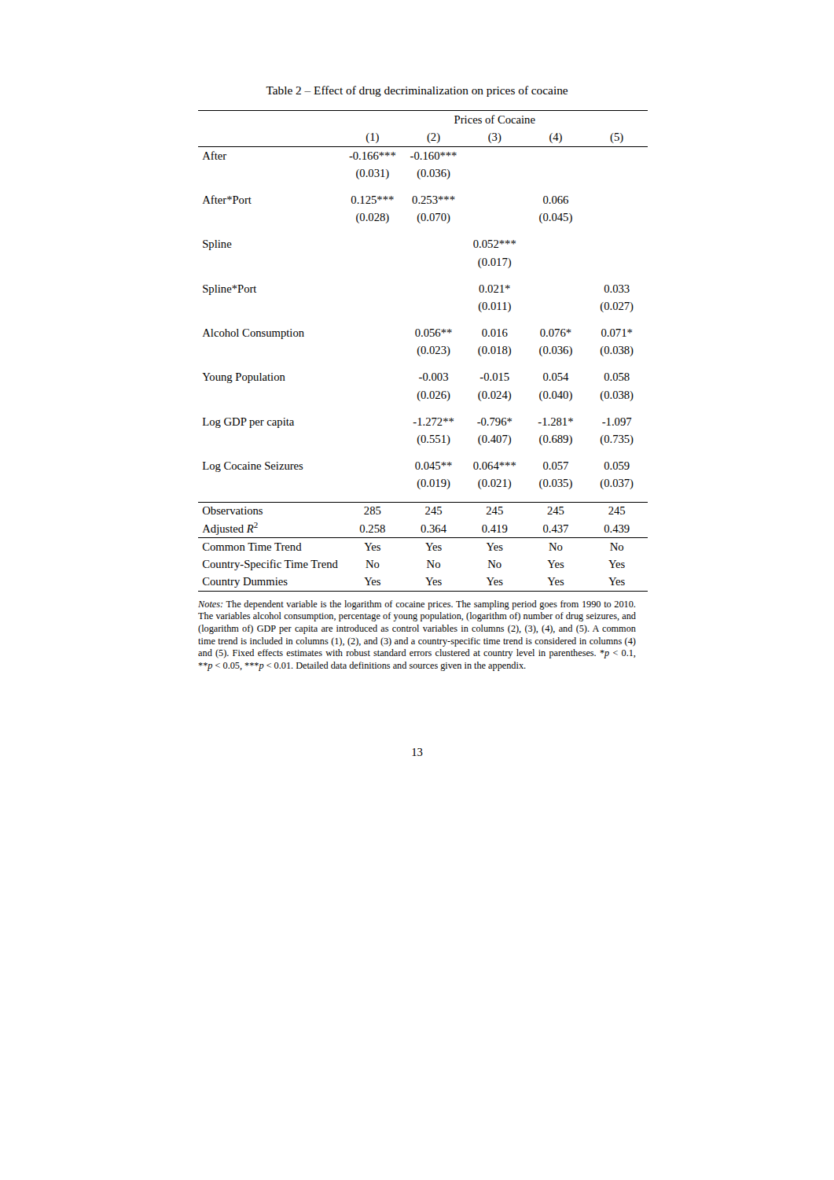Table 2 – Effect of drug decriminalization on prices of cocaine
| | Prices of Cocaine |
| | (1) | (2) | (3) | (4) | (5) |
| After | -0.166*** | -0.160*** | | | |
| | (0.031) | (0.036) | | | |
| After*Port | 0.125*** | 0.253*** | | 0.066 | |
| | (0.028) | (0.070) | | (0.045) | |
| Spline | | | 0.052*** | | |
| | | | (0.017) | | |
| Spline*Port | | | 0.021* | | 0.033 |
| | | | (0.011) | | (0.027) |
| Alcohol Consumption | | 0.056** | 0.016 | 0.076* | 0.071* |
| | | (0.023) | (0.018) | (0.036) | (0.038) |
| Young Population | | -0.003 | -0.015 | 0.054 | 0.058 |
| | | (0.026) | (0.024) | (0.040) | (0.038) |
| Log GDP per capita | | -1.272** | -0.796* | -1.281* | -1.097 |
| | | (0.551) | (0.407) | (0.689) | (0.735) |
| Log Cocaine Seizures | | 0.045** | 0.064*** | 0.057 | 0.059 |
| | | (0.019) | (0.021) | (0.035) | (0.037) |
| Observations | 285 | 245 | 245 | 245 | 245 |
| Adjusted R 2 | 0.258 | 0.364 | 0.419 | 0.437 | 0.439 |
| Common Time Trend | Yes | Yes | Yes | No | No |
| Country-Specific Time Trend | No | No | No | Yes | Yes |
| Country Dummies | Yes | Yes | Yes | Yes | Yes |
Notes: The dependent variable is the logarithm of cocaine prices. The sampling period goes from 1990 to 2010. The variables alcohol consumption, percentage of young population, (logarithm of) number of drug seizures, and (logarithm of) GDP per capita are introduced as control variables in columns (2), (3), (4), and (5). A common time trend is included in columns (1), (2), and (3) and a country-specific time trend is considered in columns (4) and (5). Fixed effects estimates with robust standard errors clustered at country level in parentheses. *p < 0.1, **p < 0.05, ***p < 0.01. Detailed data definitions and sources given in the appendix.
13